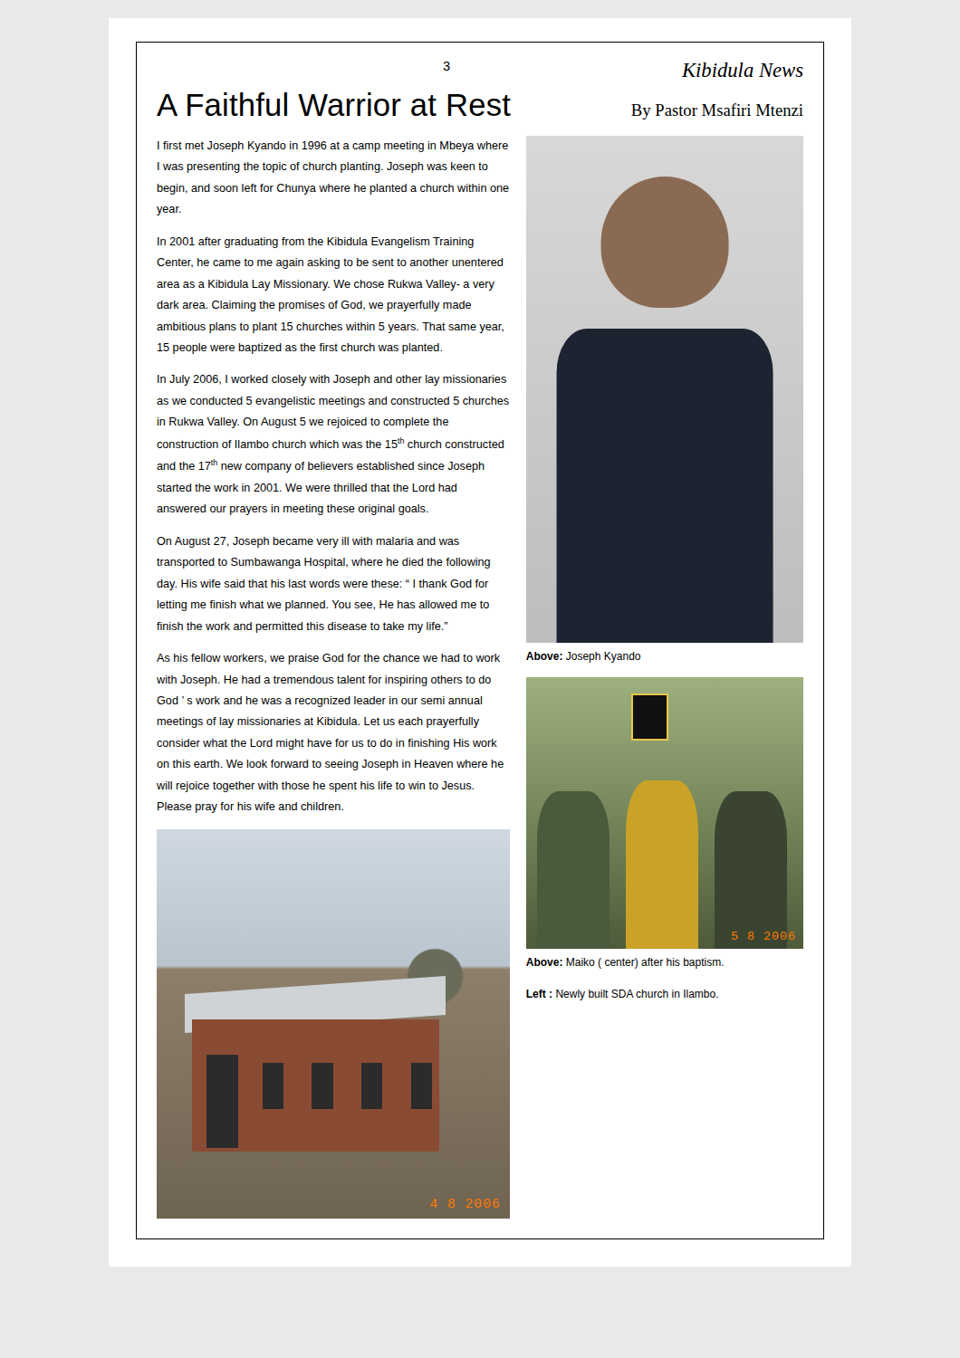3
Kibidula News
A Faithful Warrior at Rest
By Pastor Msafiri Mtenzi
I first met Joseph Kyando in 1996 at a camp meeting in Mbeya where I was presenting the topic of church planting. Joseph was keen to begin, and soon left for Chunya where he planted a church within one year.
In 2001 after graduating from the Kibidula Evangelism Training Center, he came to me again asking to be sent to another unentered area as a Kibidula Lay Missionary. We chose Rukwa Valley- a very dark area. Claiming the promises of God, we prayerfully made ambitious plans to plant 15 churches within 5 years. That same year, 15 people were baptized as the first church was planted.
In July 2006, I worked closely with Joseph and other lay missionaries as we conducted 5 evangelistic meetings and constructed 5 churches in Rukwa Valley. On August 5 we rejoiced to complete the construction of Ilambo church which was the 15th church constructed and the 17th new company of believers established since Joseph started the work in 2001. We were thrilled that the Lord had answered our prayers in meeting these original goals.
On August 27, Joseph became very ill with malaria and was transported to Sumbawanga Hospital, where he died the following day. His wife said that his last words were these: “ I thank God for letting me finish what we planned. You see, He has allowed me to finish the work and permitted this disease to take my life.”
As his fellow workers, we praise God for the chance we had to work with Joseph. He had a tremendous talent for inspiring others to do God ’ s work and he was a recognized leader in our semi annual meetings of lay missionaries at Kibidula. Let us each prayerfully consider what the Lord might have for us to do in finishing His work on this earth. We look forward to seeing Joseph in Heaven where he will rejoice together with those he spent his life to win to Jesus. Please pray for his wife and children.
4 8 2006
Above: Joseph Kyando
5 8 2006
Above: Maiko ( center) after his baptism.
Left : Newly built SDA church in Ilambo.